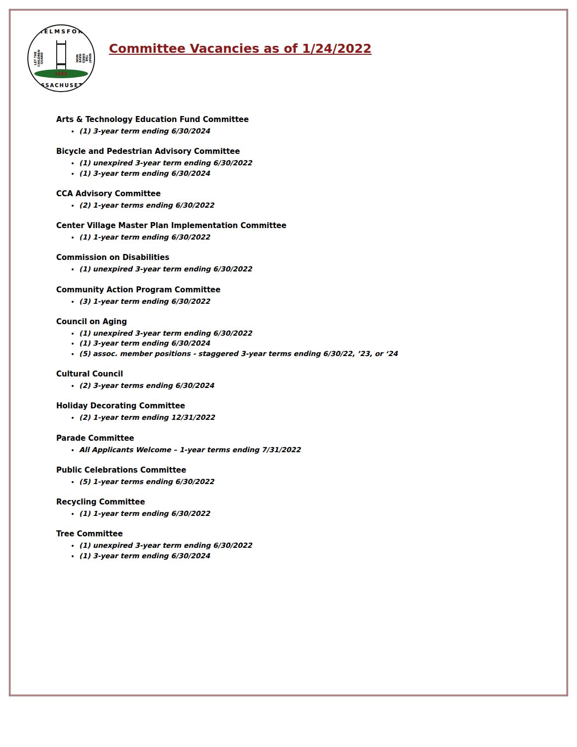CHELMSFORD
LET THE
CHILDREN
GUARD
WHAT THE
SIRES
HAVE WON
1655
MASSACHUSETTS
Committee Vacancies as of 1/24/2022
Arts & Technology Education Fund Committee
(1) 3-year term ending 6/30/2024
Bicycle and Pedestrian Advisory Committee
(1) unexpired 3-year term ending 6/30/2022
(1) 3-year term ending 6/30/2024
CCA Advisory Committee
(2) 1-year terms ending 6/30/2022
Center Village Master Plan Implementation Committee
(1) 1-year term ending 6/30/2022
Commission on Disabilities
(1) unexpired 3-year term ending 6/30/2022
Community Action Program Committee
(3) 1-year term ending 6/30/2022
Council on Aging
(1) unexpired 3-year term ending 6/30/2022
(1) 3-year term ending 6/30/2024
(5) assoc. member positions - staggered 3-year terms ending 6/30/22, ’23, or ‘24
Cultural Council
(2) 3-year terms ending 6/30/2024
Holiday Decorating Committee
(2) 1-year term ending 12/31/2022
Parade Committee
All Applicants Welcome – 1-year terms ending 7/31/2022
Public Celebrations Committee
(5) 1-year terms ending 6/30/2022
Recycling Committee
(1) 1-year term ending 6/30/2022
Tree Committee
(1) unexpired 3-year term ending 6/30/2022
(1) 3-year term ending 6/30/2024